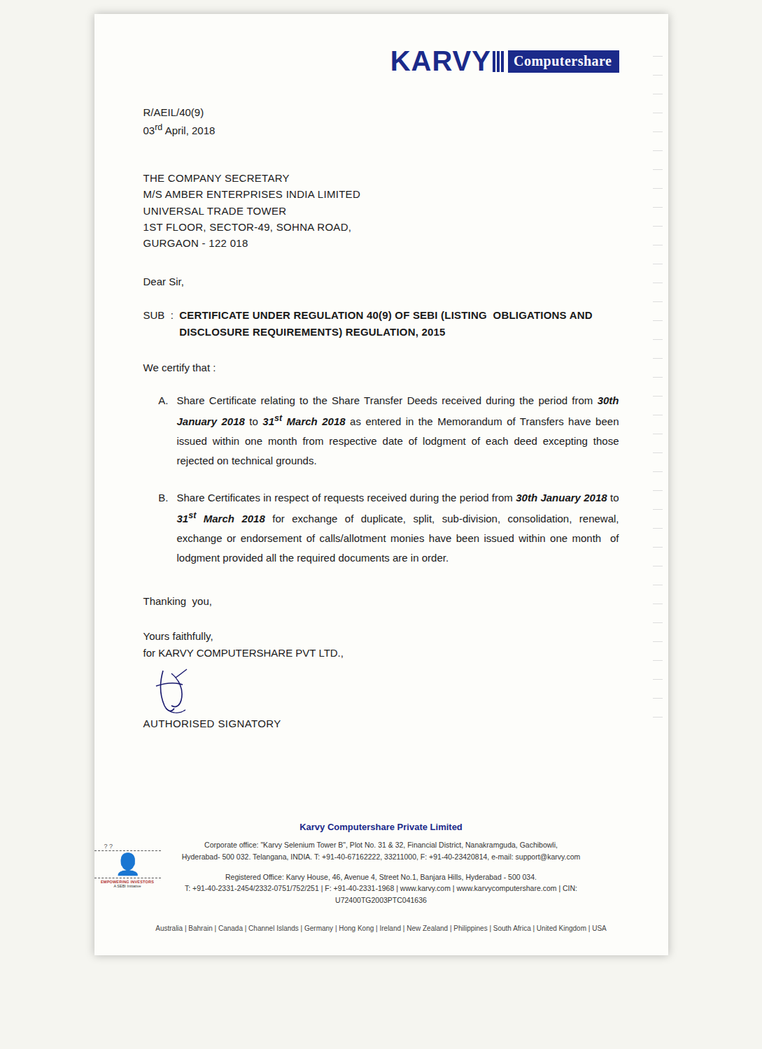KARVY Computershare
R/AEIL/40(9)
03rd April, 2018
THE COMPANY SECRETARY
M/S AMBER ENTERPRISES INDIA LIMITED
UNIVERSAL TRADE TOWER
1ST FLOOR, SECTOR-49, SOHNA ROAD,
GURGAON - 122 018
Dear Sir,
SUB : CERTIFICATE UNDER REGULATION 40(9) OF SEBI (LISTING OBLIGATIONS AND DISCLOSURE REQUIREMENTS) REGULATION, 2015
We certify that :
Share Certificate relating to the Share Transfer Deeds received during the period from 30th January 2018 to 31st March 2018 as entered in the Memorandum of Transfers have been issued within one month from respective date of lodgment of each deed excepting those rejected on technical grounds.
Share Certificates in respect of requests received during the period from 30th January 2018 to 31st March 2018 for exchange of duplicate, split, sub-division, consolidation, renewal, exchange or endorsement of calls/allotment monies have been issued within one month of lodgment provided all the required documents are in order.
Thanking you,
Yours faithfully,
for KARVY COMPUTERSHARE PVT LTD.,
AUTHORISED SIGNATORY
? ?
👤
EMPOWERING INVESTORS
A SEBI Initiative
Karvy Computershare Private Limited
Corporate office: "Karvy Selenium Tower B", Plot No. 31 & 32, Financial District, Nanakramguda, Gachibowli,
Hyderabad- 500 032. Telangana, INDIA. T: +91-40-67162222, 33211000, F: +91-40-23420814, e-mail: support@karvy.com
Registered Office: Karvy House, 46, Avenue 4, Street No.1, Banjara Hills, Hyderabad - 500 034.
T: +91-40-2331-2454/2332-0751/752/251 | F: +91-40-2331-1968 | www.karvy.com | www.karvycomputershare.com | CIN: U72400TG2003PTC041636
Australia | Bahrain | Canada | Channel Islands | Germany | Hong Kong | Ireland | New Zealand | Philippines | South Africa | United Kingdom | USA